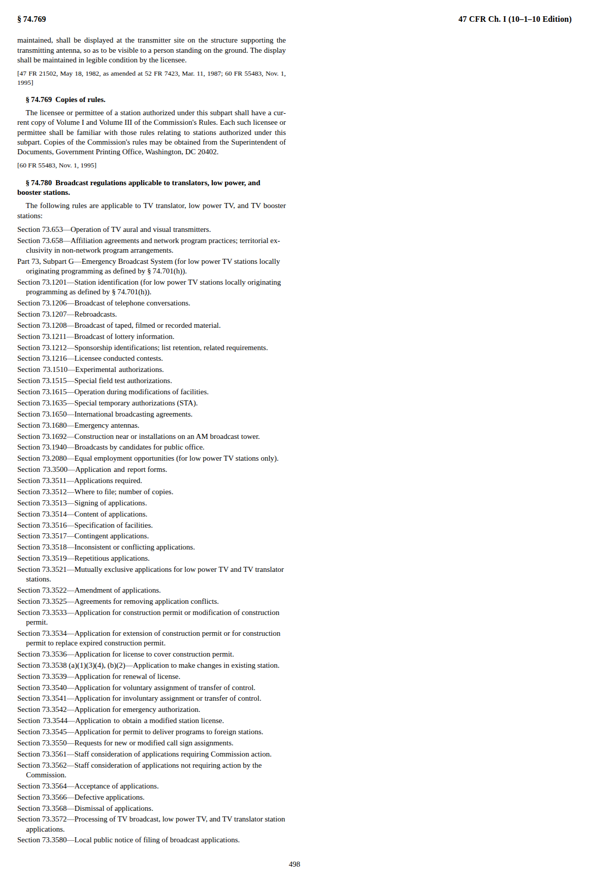§ 74.769
47 CFR Ch. I (10–1–10 Edition)
maintained, shall be displayed at the transmitter site on the structure supporting the transmitting antenna, so as to be visible to a person standing on the ground. The display shall be maintained in legible condition by the licensee.
[47 FR 21502, May 18, 1982, as amended at 52 FR 7423, Mar. 11, 1987; 60 FR 55483, Nov. 1, 1995]
§ 74.769 Copies of rules.
The licensee or permittee of a station authorized under this subpart shall have a current copy of Volume I and Volume III of the Commission's Rules. Each such licensee or permittee shall be familiar with those rules relating to stations authorized under this subpart. Copies of the Commission's rules may be obtained from the Superintendent of Documents, Government Printing Office, Washington, DC 20402.
[60 FR 55483, Nov. 1, 1995]
§ 74.780 Broadcast regulations applicable to translators, low power, and booster stations.
The following rules are applicable to TV translator, low power TV, and TV booster stations:
Section 73.653—Operation of TV aural and visual transmitters.
Section 73.658—Affiliation agreements and network program practices; territorial exclusivity in non-network program arrangements.
Part 73, Subpart G—Emergency Broadcast System (for low power TV stations locally originating programming as defined by § 74.701(h)).
Section 73.1201—Station identification (for low power TV stations locally originating programming as defined by § 74.701(h)).
Section 73.1206—Broadcast of telephone conversations.
Section 73.1207—Rebroadcasts.
Section 73.1208—Broadcast of taped, filmed or recorded material.
Section 73.1211—Broadcast of lottery information.
Section 73.1212—Sponsorship identifications; list retention, related requirements.
Section 73.1216—Licensee conducted contests.
Section 73.1510—Experimental authorizations.
Section 73.1515—Special field test authorizations.
Section 73.1615—Operation during modifications of facilities.
Section 73.1635—Special temporary authorizations (STA).
Section 73.1650—International broadcasting agreements.
Section 73.1680—Emergency antennas.
Section 73.1692—Construction near or installations on an AM broadcast tower.
Section 73.1940—Broadcasts by candidates for public office.
Section 73.2080—Equal employment opportunities (for low power TV stations only).
Section 73.3500—Application and report forms.
Section 73.3511—Applications required.
Section 73.3512—Where to file; number of copies.
Section 73.3513—Signing of applications.
Section 73.3514—Content of applications.
Section 73.3516—Specification of facilities.
Section 73.3517—Contingent applications.
Section 73.3518—Inconsistent or conflicting applications.
Section 73.3519—Repetitious applications.
Section 73.3521—Mutually exclusive applications for low power TV and TV translator stations.
Section 73.3522—Amendment of applications.
Section 73.3525—Agreements for removing application conflicts.
Section 73.3533—Application for construction permit or modification of construction permit.
Section 73.3534—Application for extension of construction permit or for construction permit to replace expired construction permit.
Section 73.3536—Application for license to cover construction permit.
Section 73.3538 (a)(1)(3)(4), (b)(2)—Application to make changes in existing station.
Section 73.3539—Application for renewal of license.
Section 73.3540—Application for voluntary assignment of transfer of control.
Section 73.3541—Application for involuntary assignment or transfer of control.
Section 73.3542—Application for emergency authorization.
Section 73.3544—Application to obtain a modified station license.
Section 73.3545—Application for permit to deliver programs to foreign stations.
Section 73.3550—Requests for new or modified call sign assignments.
Section 73.3561—Staff consideration of applications requiring Commission action.
Section 73.3562—Staff consideration of applications not requiring action by the Commission.
Section 73.3564—Acceptance of applications.
Section 73.3566—Defective applications.
Section 73.3568—Dismissal of applications.
Section 73.3572—Processing of TV broadcast, low power TV, and TV translator station applications.
Section 73.3580—Local public notice of filing of broadcast applications.
498